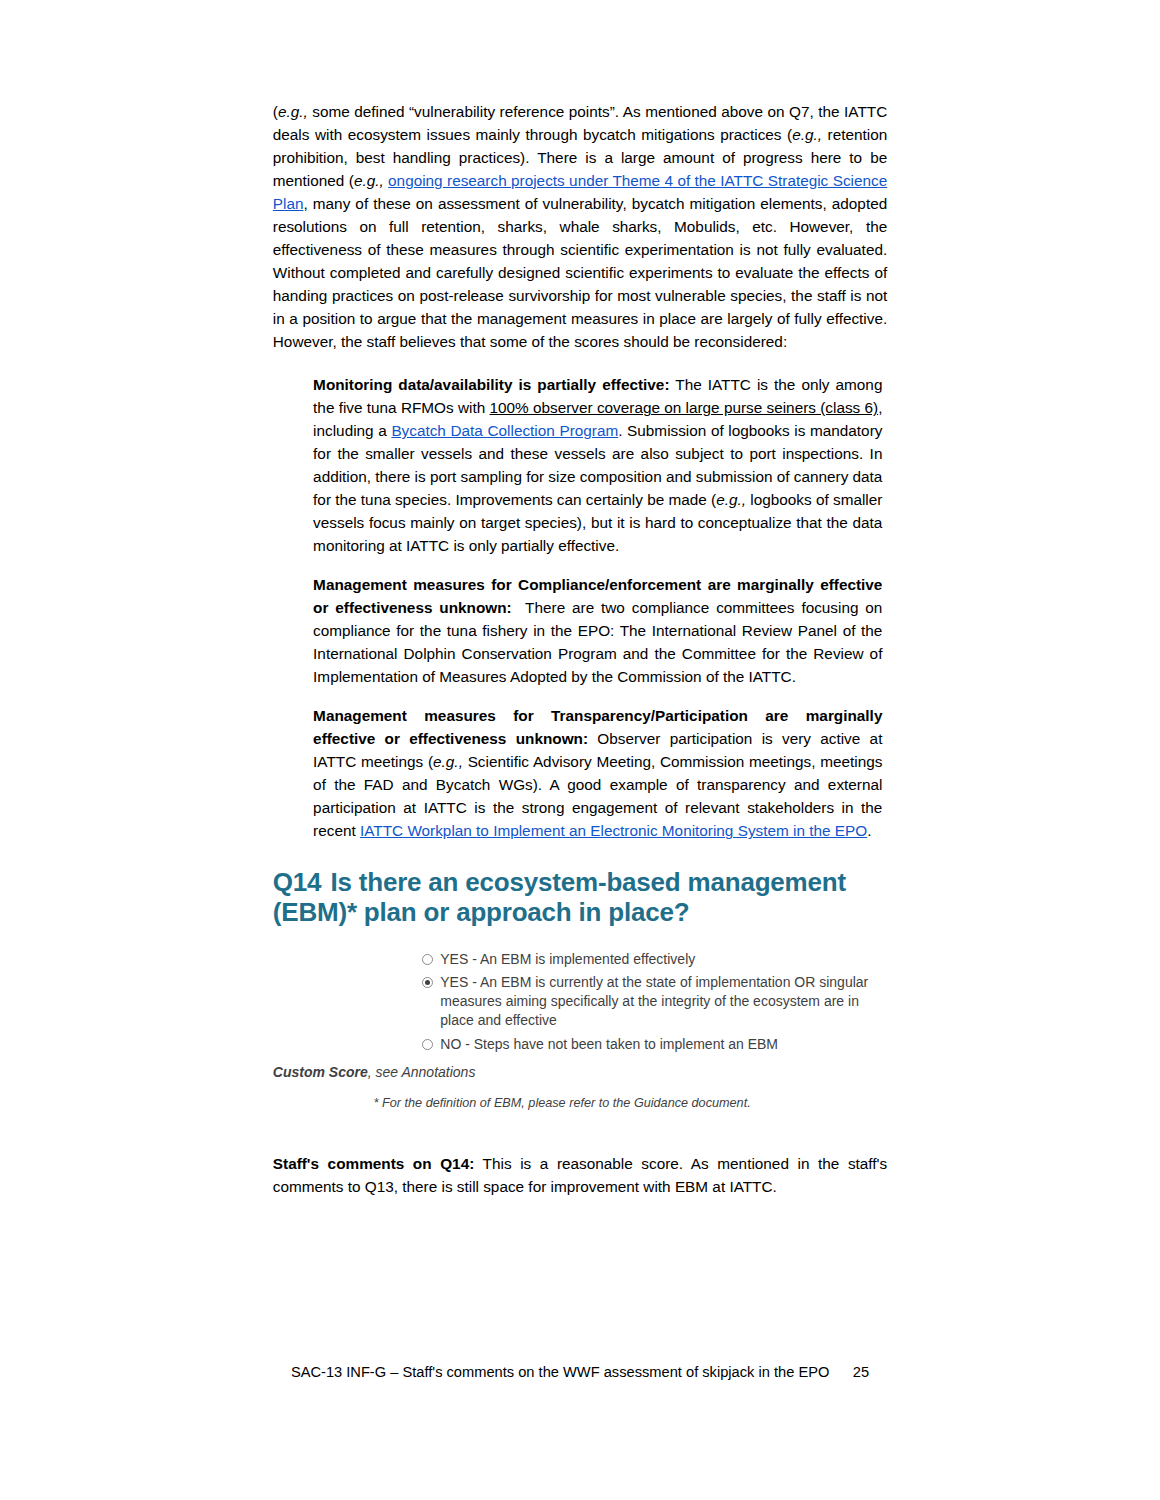(e.g., some defined “vulnerability reference points”. As mentioned above on Q7, the IATTC deals with ecosystem issues mainly through bycatch mitigations practices (e.g., retention prohibition, best handling practices). There is a large amount of progress here to be mentioned (e.g., ongoing research projects under Theme 4 of the IATTC Strategic Science Plan, many of these on assessment of vulnerability, bycatch mitigation elements, adopted resolutions on full retention, sharks, whale sharks, Mobulids, etc. However, the effectiveness of these measures through scientific experimentation is not fully evaluated. Without completed and carefully designed scientific experiments to evaluate the effects of handing practices on post-release survivorship for most vulnerable species, the staff is not in a position to argue that the management measures in place are largely of fully effective. However, the staff believes that some of the scores should be reconsidered:
Monitoring data/availability is partially effective: The IATTC is the only among the five tuna RFMOs with 100% observer coverage on large purse seiners (class 6), including a Bycatch Data Collection Program. Submission of logbooks is mandatory for the smaller vessels and these vessels are also subject to port inspections. In addition, there is port sampling for size composition and submission of cannery data for the tuna species. Improvements can certainly be made (e.g., logbooks of smaller vessels focus mainly on target species), but it is hard to conceptualize that the data monitoring at IATTC is only partially effective.
Management measures for Compliance/enforcement are marginally effective or effectiveness unknown: There are two compliance committees focusing on compliance for the tuna fishery in the EPO: The International Review Panel of the International Dolphin Conservation Program and the Committee for the Review of Implementation of Measures Adopted by the Commission of the IATTC.
Management measures for Transparency/Participation are marginally effective or effectiveness unknown: Observer participation is very active at IATTC meetings (e.g., Scientific Advisory Meeting, Commission meetings, meetings of the FAD and Bycatch WGs). A good example of transparency and external participation at IATTC is the strong engagement of relevant stakeholders in the recent IATTC Workplan to Implement an Electronic Monitoring System in the EPO.
Q14 Is there an ecosystem-based management (EBM)* plan or approach in place?
YES - An EBM is implemented effectively
YES - An EBM is currently at the state of implementation OR singular measures aiming specifically at the integrity of the ecosystem are in place and effective
NO - Steps have not been taken to implement an EBM
Custom Score, see Annotations
* For the definition of EBM, please refer to the Guidance document.
Staff's comments on Q14: This is a reasonable score. As mentioned in the staff's comments to Q13, there is still space for improvement with EBM at IATTC.
SAC-13 INF-G – Staff's comments on the WWF assessment of skipjack in the EPO 25